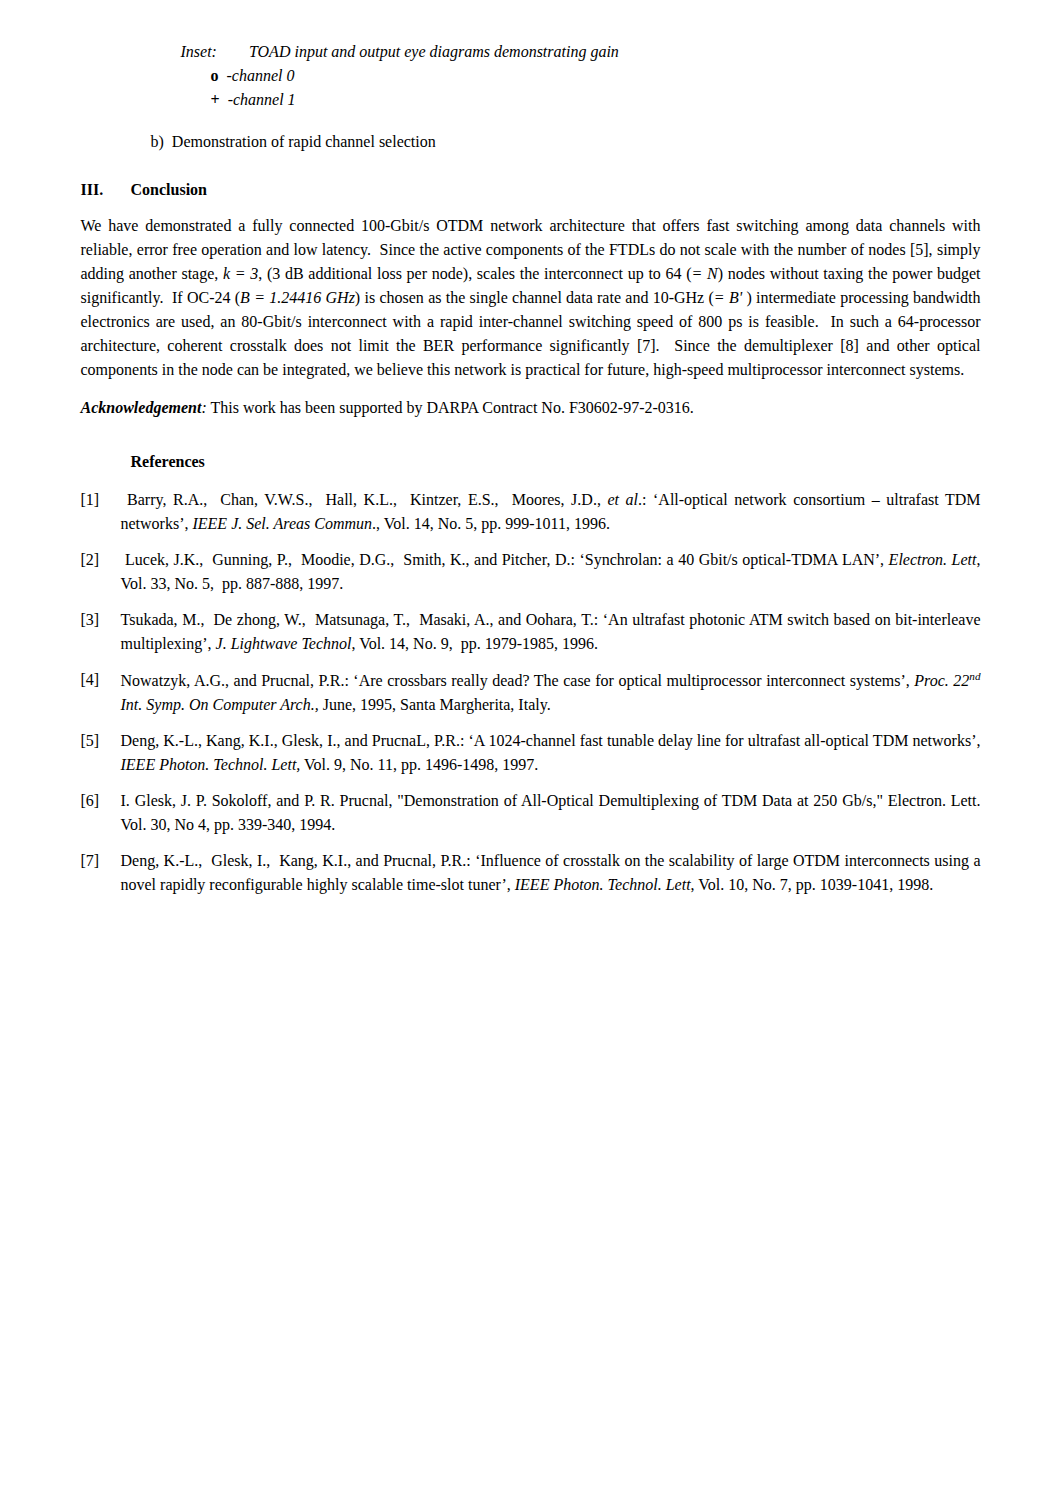Inset: TOAD input and output eye diagrams demonstrating gain
o -channel 0
+ -channel 1
b) Demonstration of rapid channel selection
III. Conclusion
We have demonstrated a fully connected 100-Gbit/s OTDM network architecture that offers fast switching among data channels with reliable, error free operation and low latency. Since the active components of the FTDLs do not scale with the number of nodes [5], simply adding another stage, k = 3, (3 dB additional loss per node), scales the interconnect up to 64 (= N) nodes without taxing the power budget significantly. If OC-24 (B = 1.24416 GHz) is chosen as the single channel data rate and 10-GHz (= B' ) intermediate processing bandwidth electronics are used, an 80-Gbit/s interconnect with a rapid inter-channel switching speed of 800 ps is feasible. In such a 64-processor architecture, coherent crosstalk does not limit the BER performance significantly [7]. Since the demultiplexer [8] and other optical components in the node can be integrated, we believe this network is practical for future, high-speed multiprocessor interconnect systems.
Acknowledgement: This work has been supported by DARPA Contract No. F30602-97-2-0316.
References
[1]
Barry, R.A., Chan, V.W.S., Hall, K.L., Kintzer, E.S., Moores, J.D., et al.: ‘All-optical network consortium – ultrafast TDM networks’, IEEE J. Sel. Areas Commun., Vol. 14, No. 5, pp. 999-1011, 1996.
[2]
Lucek, J.K., Gunning, P., Moodie, D.G., Smith, K., and Pitcher, D.: ‘Synchrolan: a 40 Gbit/s optical-TDMA LAN’, Electron. Lett, Vol. 33, No. 5, pp. 887-888, 1997.
[3]
Tsukada, M., De zhong, W., Matsunaga, T., Masaki, A., and Oohara, T.: ‘An ultrafast photonic ATM switch based on bit-interleave multiplexing’, J. Lightwave Technol, Vol. 14, No. 9, pp. 1979-1985, 1996.
[4]
Nowatzyk, A.G., and Prucnal, P.R.: ‘Are crossbars really dead? The case for optical multiprocessor interconnect systems’, Proc. 22nd Int. Symp. On Computer Arch., June, 1995, Santa Margherita, Italy.
[5]
Deng, K.-L., Kang, K.I., Glesk, I., and PrucnaL, P.R.: ‘A 1024-channel fast tunable delay line for ultrafast all-optical TDM networks’, IEEE Photon. Technol. Lett, Vol. 9, No. 11, pp. 1496-1498, 1997.
[6]
I. Glesk, J. P. Sokoloff, and P. R. Prucnal, "Demonstration of All-Optical Demultiplexing of TDM Data at 250 Gb/s," Electron. Lett. Vol. 30, No 4, pp. 339-340, 1994.
[7]
Deng, K.-L., Glesk, I., Kang, K.I., and Prucnal, P.R.: ‘Influence of crosstalk on the scalability of large OTDM interconnects using a novel rapidly reconfigurable highly scalable time-slot tuner’, IEEE Photon. Technol. Lett, Vol. 10, No. 7, pp. 1039-1041, 1998.